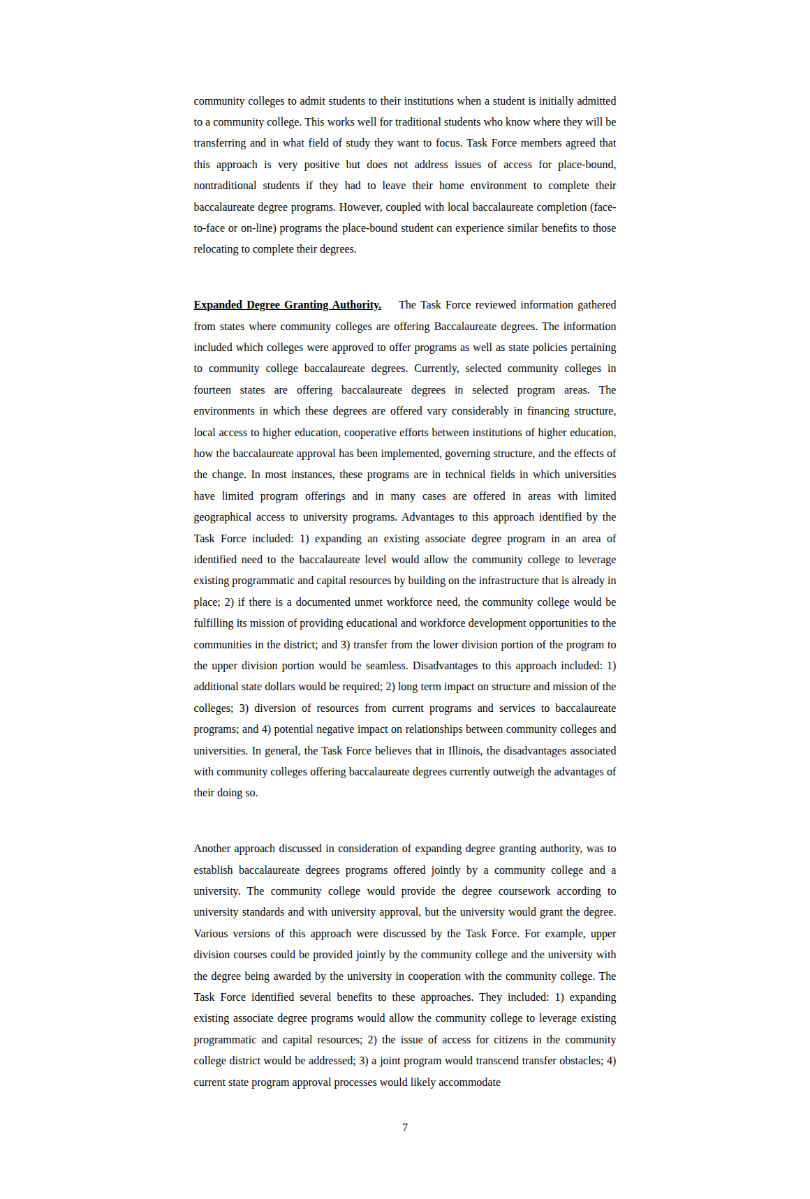community colleges to admit students to their institutions when a student is initially admitted to a community college. This works well for traditional students who know where they will be transferring and in what field of study they want to focus. Task Force members agreed that this approach is very positive but does not address issues of access for place-bound, nontraditional students if they had to leave their home environment to complete their baccalaureate degree programs. However, coupled with local baccalaureate completion (face-to-face or on-line) programs the place-bound student can experience similar benefits to those relocating to complete their degrees.
Expanded Degree Granting Authority. The Task Force reviewed information gathered from states where community colleges are offering Baccalaureate degrees. The information included which colleges were approved to offer programs as well as state policies pertaining to community college baccalaureate degrees. Currently, selected community colleges in fourteen states are offering baccalaureate degrees in selected program areas. The environments in which these degrees are offered vary considerably in financing structure, local access to higher education, cooperative efforts between institutions of higher education, how the baccalaureate approval has been implemented, governing structure, and the effects of the change. In most instances, these programs are in technical fields in which universities have limited program offerings and in many cases are offered in areas with limited geographical access to university programs. Advantages to this approach identified by the Task Force included: 1) expanding an existing associate degree program in an area of identified need to the baccalaureate level would allow the community college to leverage existing programmatic and capital resources by building on the infrastructure that is already in place; 2) if there is a documented unmet workforce need, the community college would be fulfilling its mission of providing educational and workforce development opportunities to the communities in the district; and 3) transfer from the lower division portion of the program to the upper division portion would be seamless. Disadvantages to this approach included: 1) additional state dollars would be required; 2) long term impact on structure and mission of the colleges; 3) diversion of resources from current programs and services to baccalaureate programs; and 4) potential negative impact on relationships between community colleges and universities. In general, the Task Force believes that in Illinois, the disadvantages associated with community colleges offering baccalaureate degrees currently outweigh the advantages of their doing so.
Another approach discussed in consideration of expanding degree granting authority, was to establish baccalaureate degrees programs offered jointly by a community college and a university. The community college would provide the degree coursework according to university standards and with university approval, but the university would grant the degree. Various versions of this approach were discussed by the Task Force. For example, upper division courses could be provided jointly by the community college and the university with the degree being awarded by the university in cooperation with the community college. The Task Force identified several benefits to these approaches. They included: 1) expanding existing associate degree programs would allow the community college to leverage existing programmatic and capital resources; 2) the issue of access for citizens in the community college district would be addressed; 3) a joint program would transcend transfer obstacles; 4) current state program approval processes would likely accommodate
7